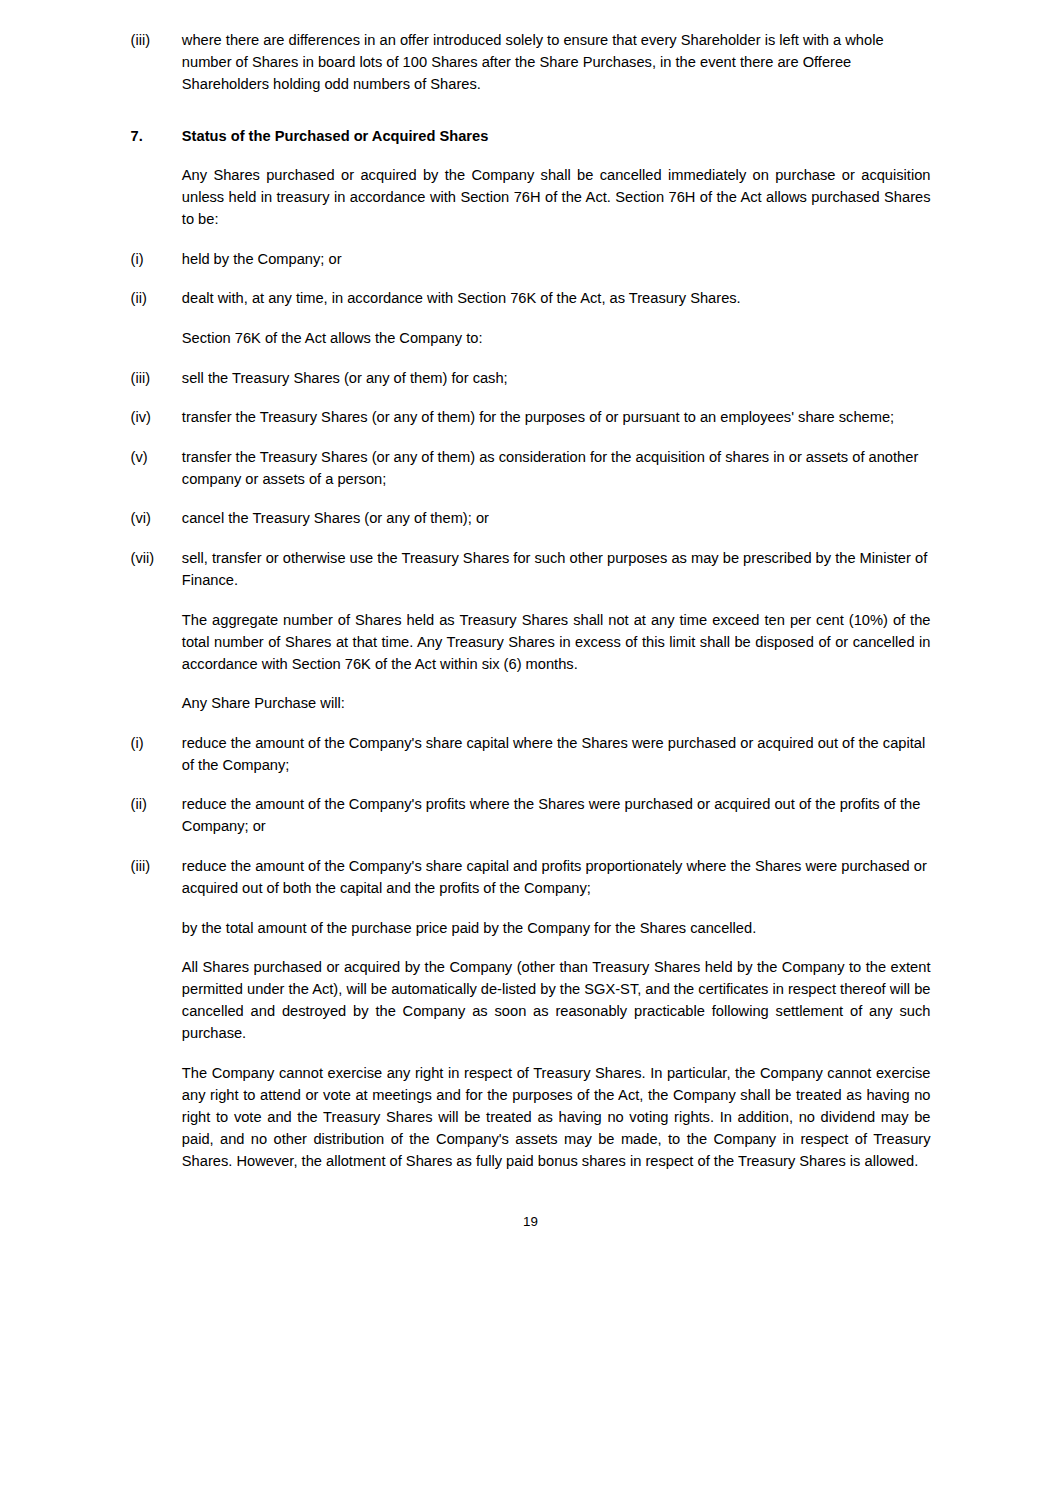(iii)
where there are differences in an offer introduced solely to ensure that every Shareholder is left with a whole number of Shares in board lots of 100 Shares after the Share Purchases, in the event there are Offeree Shareholders holding odd numbers of Shares.
7.
Status of the Purchased or Acquired Shares
Any Shares purchased or acquired by the Company shall be cancelled immediately on purchase or acquisition unless held in treasury in accordance with Section 76H of the Act. Section 76H of the Act allows purchased Shares to be:
(i)
held by the Company; or
(ii)
dealt with, at any time, in accordance with Section 76K of the Act, as Treasury Shares.
Section 76K of the Act allows the Company to:
(iii)
sell the Treasury Shares (or any of them) for cash;
(iv)
transfer the Treasury Shares (or any of them) for the purposes of or pursuant to an employees' share scheme;
(v)
transfer the Treasury Shares (or any of them) as consideration for the acquisition of shares in or assets of another company or assets of a person;
(vi)
cancel the Treasury Shares (or any of them); or
(vii)
sell, transfer or otherwise use the Treasury Shares for such other purposes as may be prescribed by the Minister of Finance.
The aggregate number of Shares held as Treasury Shares shall not at any time exceed ten per cent (10%) of the total number of Shares at that time. Any Treasury Shares in excess of this limit shall be disposed of or cancelled in accordance with Section 76K of the Act within six (6) months.
Any Share Purchase will:
(i)
reduce the amount of the Company's share capital where the Shares were purchased or acquired out of the capital of the Company;
(ii)
reduce the amount of the Company's profits where the Shares were purchased or acquired out of the profits of the Company; or
(iii)
reduce the amount of the Company's share capital and profits proportionately where the Shares were purchased or acquired out of both the capital and the profits of the Company;
by the total amount of the purchase price paid by the Company for the Shares cancelled.
All Shares purchased or acquired by the Company (other than Treasury Shares held by the Company to the extent permitted under the Act), will be automatically de-listed by the SGX-ST, and the certificates in respect thereof will be cancelled and destroyed by the Company as soon as reasonably practicable following settlement of any such purchase.
The Company cannot exercise any right in respect of Treasury Shares. In particular, the Company cannot exercise any right to attend or vote at meetings and for the purposes of the Act, the Company shall be treated as having no right to vote and the Treasury Shares will be treated as having no voting rights. In addition, no dividend may be paid, and no other distribution of the Company's assets may be made, to the Company in respect of Treasury Shares. However, the allotment of Shares as fully paid bonus shares in respect of the Treasury Shares is allowed.
19